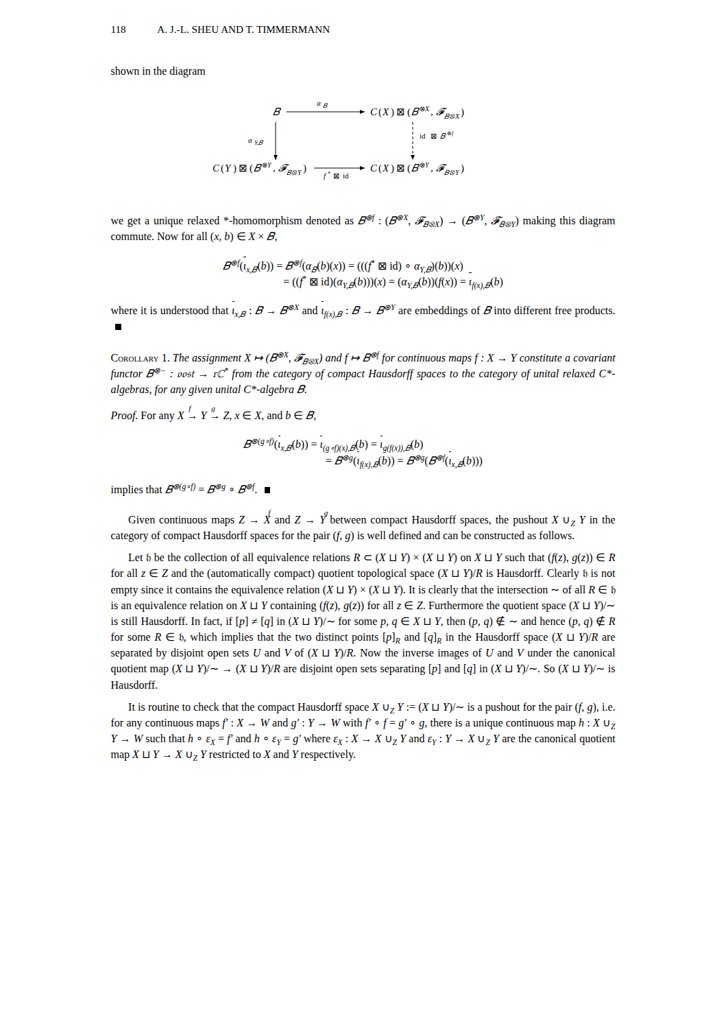118 A. J.-L. SHEU AND T. TIMMERMANN
shown in the diagram
𝐵 C ( X ) ⊠ ( 𝐵 ⊗ X , 𝓕 𝐵⊗ X ) α 𝐵 α Y,𝐵 id ⊠ 𝐵 ⊗ f C ( Y ) ⊠ ( 𝐵 ⊗ Y , 𝓕 𝐵⊗ Y ) f * ⊠ id C ( X ) ⊠ ( 𝐵 ⊗ Y , 𝓕 𝐵⊗ Y )
we get a unique relaxed *-homomorphism denoted as 𝐵⊗f : (𝐵⊗X, 𝓕𝐵⊗X) → (𝐵⊗Y, 𝓕𝐵⊗Y) making this diagram commute. Now for all (x, b) ∈ X × 𝐵,
𝐵⊗f(ιx,𝐵(b)) = 𝐵⊗f(α𝐵(b)(x)) = (((f* ⊠ id) ∘ αY,𝐵)(b))(x)
= ((f* ⊠ id)(αY,𝐵(b)))(x) = (αY,𝐵(b))(f(x)) = ιf(x),𝐵(b)
where it is understood that ιx,𝐵 : 𝐵 → 𝐵⊗X and ιf(x),𝐵 : 𝐵 → 𝐵⊗Y are embeddings of 𝐵 into different free products.
Corollary 1. The assignment X ↦ (𝐵⊗X, 𝓕𝐵⊗X) and f ↦ 𝐵⊗f for continuous maps f : X → Y constitute a covariant functor 𝐵⊗− : 𝔬𝔬𝔰𝔱 → 𝔯ℂ* from the category of compact Hausdorff spaces to the category of unital relaxed C*-algebras, for any given unital C*-algebra 𝐵.
Proof. For any X f→ Y g→ Z, x ∈ X, and b ∈ 𝐵,
𝐵⊗(g∘f)(ιx,𝐵(b)) = ι(g∘f)(x),𝐵(b) = ιg(f(x)),𝐵(b)
= 𝐵⊗g(ιf(x),𝐵(b)) = 𝐵⊗g(𝐵⊗f(ιx,𝐵(b)))
implies that 𝐵⊗(g∘f) = 𝐵⊗g ∘ 𝐵⊗f.
Given continuous maps Z f→ X and Z g→ Y between compact Hausdorff spaces, the pushout X ∪Z Y in the category of compact Hausdorff spaces for the pair (f, g) is well defined and can be constructed as follows.
Let 𝔥 be the collection of all equivalence relations R ⊂ (X ⊔ Y) × (X ⊔ Y) on X ⊔ Y such that (f(z), g(z)) ∈ R for all z ∈ Z and the (automatically compact) quotient topological space (X ⊔ Y)/R is Hausdorff. Clearly 𝔥 is not empty since it contains the equivalence relation (X ⊔ Y) × (X ⊔ Y). It is clearly that the intersection ∼ of all R ∈ 𝔥 is an equivalence relation on X ⊔ Y containing (f(z), g(z)) for all z ∈ Z. Furthermore the quotient space (X ⊔ Y)/∼ is still Hausdorff. In fact, if [p] ≠ [q] in (X ⊔ Y)/∼ for some p, q ∈ X ⊔ Y, then (p, q) ∉ ∼ and hence (p, q) ∉ R for some R ∈ 𝔥, which implies that the two distinct points [p]R and [q]R in the Hausdorff space (X ⊔ Y)/R are separated by disjoint open sets U and V of (X ⊔ Y)/R. Now the inverse images of U and V under the canonical quotient map (X ⊔ Y)/∼ → (X ⊔ Y)/R are disjoint open sets separating [p] and [q] in (X ⊔ Y)/∼. So (X ⊔ Y)/∼ is Hausdorff.
It is routine to check that the compact Hausdorff space X ∪Z Y := (X ⊔ Y)/∼ is a pushout for the pair (f, g), i.e. for any continuous maps f′ : X → W and g′ : Y → W with f′ ∘ f = g′ ∘ g, there is a unique continuous map h : X ∪Z Y → W such that h ∘ εX = f′ and h ∘ εY = g′ where εX : X → X ∪Z Y and εY : Y → X ∪Z Y are the canonical quotient map X ⊔ Y → X ∪Z Y restricted to X and Y respectively.